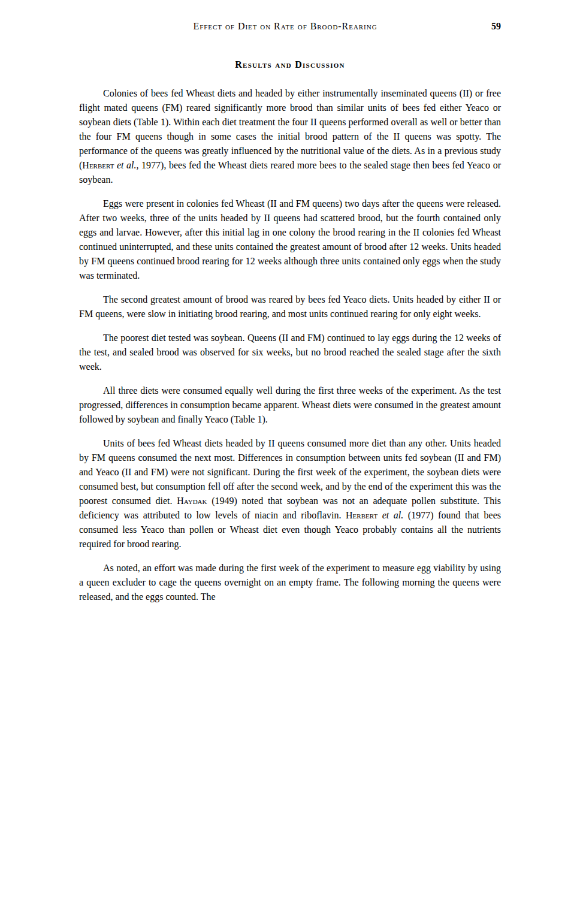Effect of Diet on Rate of Brood-Rearing 59
Results and Discussion
Colonies of bees fed Wheast diets and headed by either instrumentally inseminated queens (II) or free flight mated queens (FM) reared significantly more brood than similar units of bees fed either Yeaco or soybean diets (Table 1). Within each diet treatment the four II queens performed overall as well or better than the four FM queens though in some cases the initial brood pattern of the II queens was spotty. The performance of the queens was greatly influenced by the nutritional value of the diets. As in a previous study (Herbert et al., 1977), bees fed the Wheast diets reared more bees to the sealed stage then bees fed Yeaco or soybean.
Eggs were present in colonies fed Wheast (II and FM queens) two days after the queens were released. After two weeks, three of the units headed by II queens had scattered brood, but the fourth contained only eggs and larvae. However, after this initial lag in one colony the brood rearing in the II colonies fed Wheast continued uninterrupted, and these units contained the greatest amount of brood after 12 weeks. Units headed by FM queens continued brood rearing for 12 weeks although three units contained only eggs when the study was terminated.
The second greatest amount of brood was reared by bees fed Yeaco diets. Units headed by either II or FM queens, were slow in initiating brood rearing, and most units continued rearing for only eight weeks.
The poorest diet tested was soybean. Queens (II and FM) continued to lay eggs during the 12 weeks of the test, and sealed brood was observed for six weeks, but no brood reached the sealed stage after the sixth week.
All three diets were consumed equally well during the first three weeks of the experiment. As the test progressed, differences in consumption became apparent. Wheast diets were consumed in the greatest amount followed by soybean and finally Yeaco (Table 1).
Units of bees fed Wheast diets headed by II queens consumed more diet than any other. Units headed by FM queens consumed the next most. Differences in consumption between units fed soybean (II and FM) and Yeaco (II and FM) were not significant. During the first week of the experiment, the soybean diets were consumed best, but consumption fell off after the second week, and by the end of the experiment this was the poorest consumed diet. Haydak (1949) noted that soybean was not an adequate pollen substitute. This deficiency was attributed to low levels of niacin and riboflavin. Herbert et al. (1977) found that bees consumed less Yeaco than pollen or Wheast diet even though Yeaco probably contains all the nutrients required for brood rearing.
As noted, an effort was made during the first week of the experiment to measure egg viability by using a queen excluder to cage the queens overnight on an empty frame. The following morning the queens were released, and the eggs counted. The